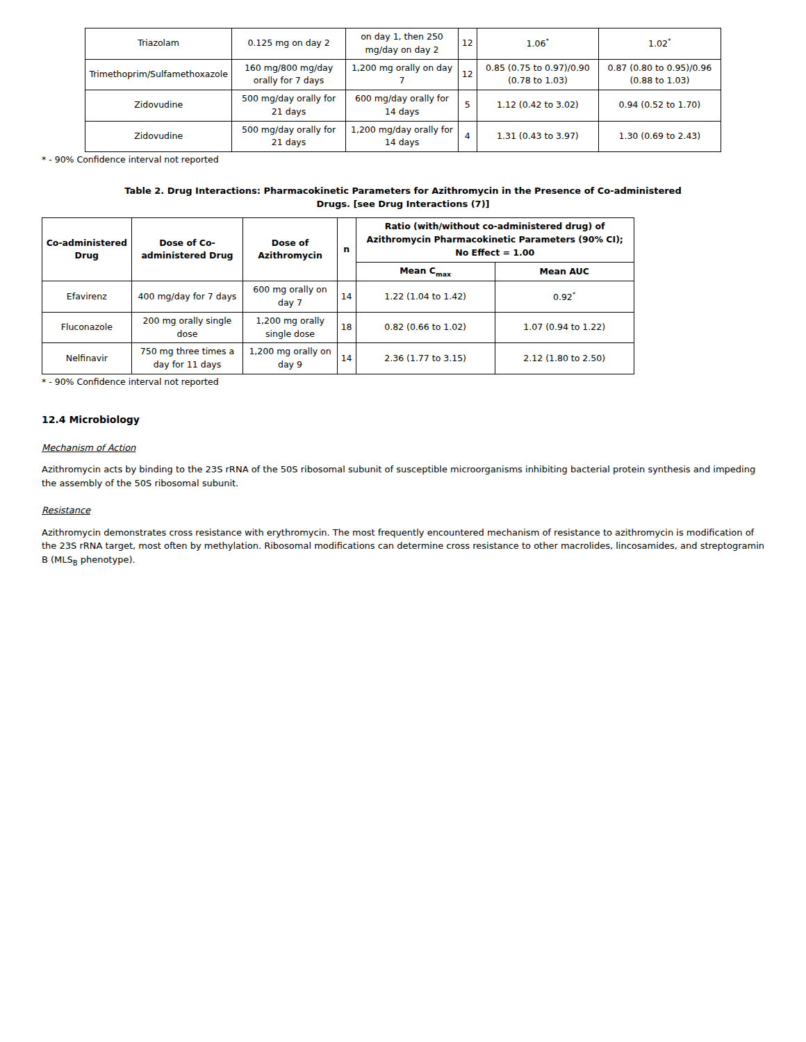| Triazolam | 0.125 mg on day 2 | on day 1, then 250 mg/day on day 2 | 12 | 1.06 * | 1.02 * |
| Trimethoprim/Sulfamethoxazole | 160 mg/800 mg/day orally for 7 days | 1,200 mg orally on day 7 | 12 | 0.85 (0.75 to 0.97)/0.90 (0.78 to 1.03) | 0.87 (0.80 to 0.95)/0.96 (0.88 to 1.03) |
| Zidovudine | 500 mg/day orally for 21 days | 600 mg/day orally for 14 days | 5 | 1.12 (0.42 to 3.02) | 0.94 (0.52 to 1.70) |
| Zidovudine | 500 mg/day orally for 21 days | 1,200 mg/day orally for 14 days | 4 | 1.31 (0.43 to 3.97) | 1.30 (0.69 to 2.43) |
* - 90% Confidence interval not reported
Table 2. Drug Interactions: Pharmacokinetic Parameters for Azithromycin in the Presence of Co-administered Drugs. [see Drug Interactions (7)]
| Co-administered Drug | Dose of Co-administered Drug | Dose of Azithromycin | n | Ratio (with/without co-administered drug) of Azithromycin Pharmacokinetic Parameters (90% CI); No Effect = 1.00 |
| --- | --- | --- | --- | --- |
| Mean C max | Mean AUC |
| Efavirenz | 400 mg/day for 7 days | 600 mg orally on day 7 | 14 | 1.22 (1.04 to 1.42) | 0.92 * |
| Fluconazole | 200 mg orally single dose | 1,200 mg orally single dose | 18 | 0.82 (0.66 to 1.02) | 1.07 (0.94 to 1.22) |
| Nelfinavir | 750 mg three times a day for 11 days | 1,200 mg orally on day 9 | 14 | 2.36 (1.77 to 3.15) | 2.12 (1.80 to 2.50) |
* - 90% Confidence interval not reported
12.4 Microbiology
Mechanism of Action
Azithromycin acts by binding to the 23S rRNA of the 50S ribosomal subunit of susceptible microorganisms inhibiting bacterial protein synthesis and impeding the assembly of the 50S ribosomal subunit.
Resistance
Azithromycin demonstrates cross resistance with erythromycin. The most frequently encountered mechanism of resistance to azithromycin is modification of the 23S rRNA target, most often by methylation. Ribosomal modifications can determine cross resistance to other macrolides, lincosamides, and streptogramin B (MLSB phenotype).